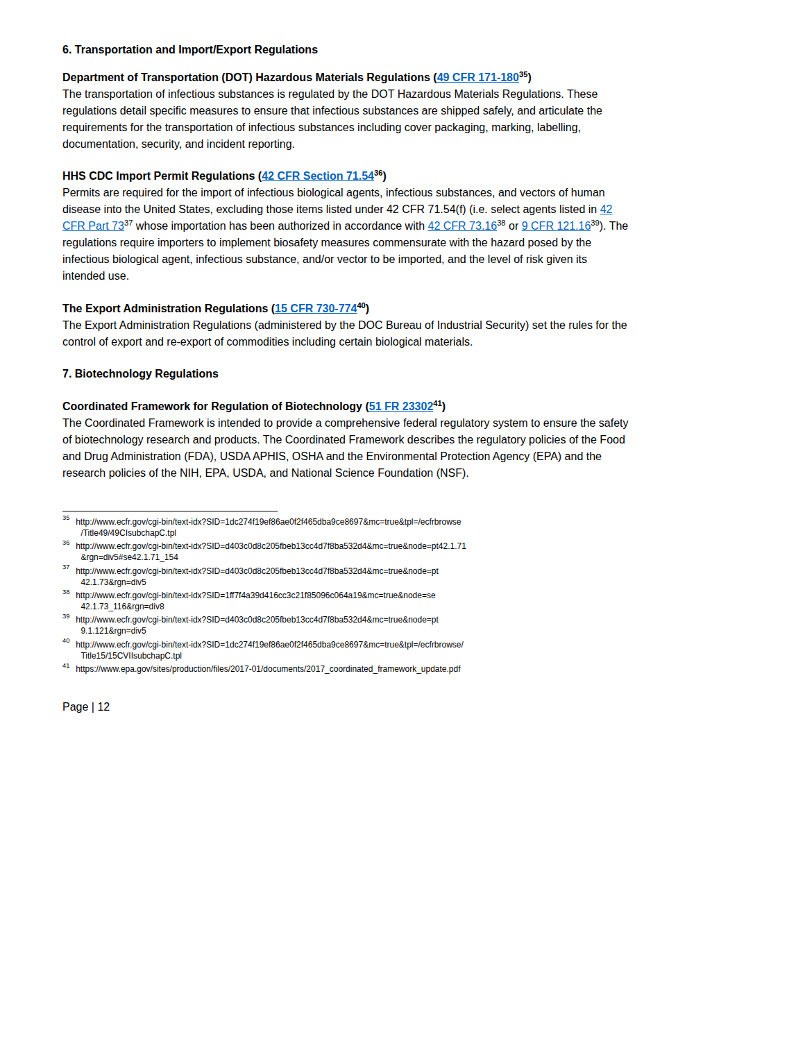6. Transportation and Import/Export Regulations
Department of Transportation (DOT) Hazardous Materials Regulations (49 CFR 171-18035)
The transportation of infectious substances is regulated by the DOT Hazardous Materials Regulations. These regulations detail specific measures to ensure that infectious substances are shipped safely, and articulate the requirements for the transportation of infectious substances including cover packaging, marking, labelling, documentation, security, and incident reporting.
HHS CDC Import Permit Regulations (42 CFR Section 71.5436)
Permits are required for the import of infectious biological agents, infectious substances, and vectors of human disease into the United States, excluding those items listed under 42 CFR 71.54(f) (i.e. select agents listed in 42 CFR Part 7337 whose importation has been authorized in accordance with 42 CFR 73.1638 or 9 CFR 121.1639). The regulations require importers to implement biosafety measures commensurate with the hazard posed by the infectious biological agent, infectious substance, and/or vector to be imported, and the level of risk given its intended use.
The Export Administration Regulations (15 CFR 730-77440)
The Export Administration Regulations (administered by the DOC Bureau of Industrial Security) set the rules for the control of export and re-export of commodities including certain biological materials.
7. Biotechnology Regulations
Coordinated Framework for Regulation of Biotechnology (51 FR 2330241)
The Coordinated Framework is intended to provide a comprehensive federal regulatory system to ensure the safety of biotechnology research and products. The Coordinated Framework describes the regulatory policies of the Food and Drug Administration (FDA), USDA APHIS, OSHA and the Environmental Protection Agency (EPA) and the research policies of the NIH, EPA, USDA, and National Science Foundation (NSF).
http://www.ecfr.gov/cgi-bin/text-idx?SID=1dc274f19ef86ae0f2f465dba9ce8697&mc=true&tpl=/ecfrbrowse/Title49/49CIsubchapC.tpl
http://www.ecfr.gov/cgi-bin/text-idx?SID=d403c0d8c205fbeb13cc4d7f8ba532d4&mc=true&node=pt42.1.71&rgn=div5#se42.1.71_154
http://www.ecfr.gov/cgi-bin/text-idx?SID=d403c0d8c205fbeb13cc4d7f8ba532d4&mc=true&node=pt42.1.73&rgn=div5
http://www.ecfr.gov/cgi-bin/text-idx?SID=1ff7f4a39d416cc3c21f85096c064a19&mc=true&node=se42.1.73_116&rgn=div8
http://www.ecfr.gov/cgi-bin/text-idx?SID=d403c0d8c205fbeb13cc4d7f8ba532d4&mc=true&node=pt9.1.121&rgn=div5
http://www.ecfr.gov/cgi-bin/text-idx?SID=1dc274f19ef86ae0f2f465dba9ce8697&mc=true&tpl=/ecfrbrowse/Title15/15CVIIsubchapC.tpl
https://www.epa.gov/sites/production/files/2017-01/documents/2017_coordinated_framework_update.pdf
Page | 12